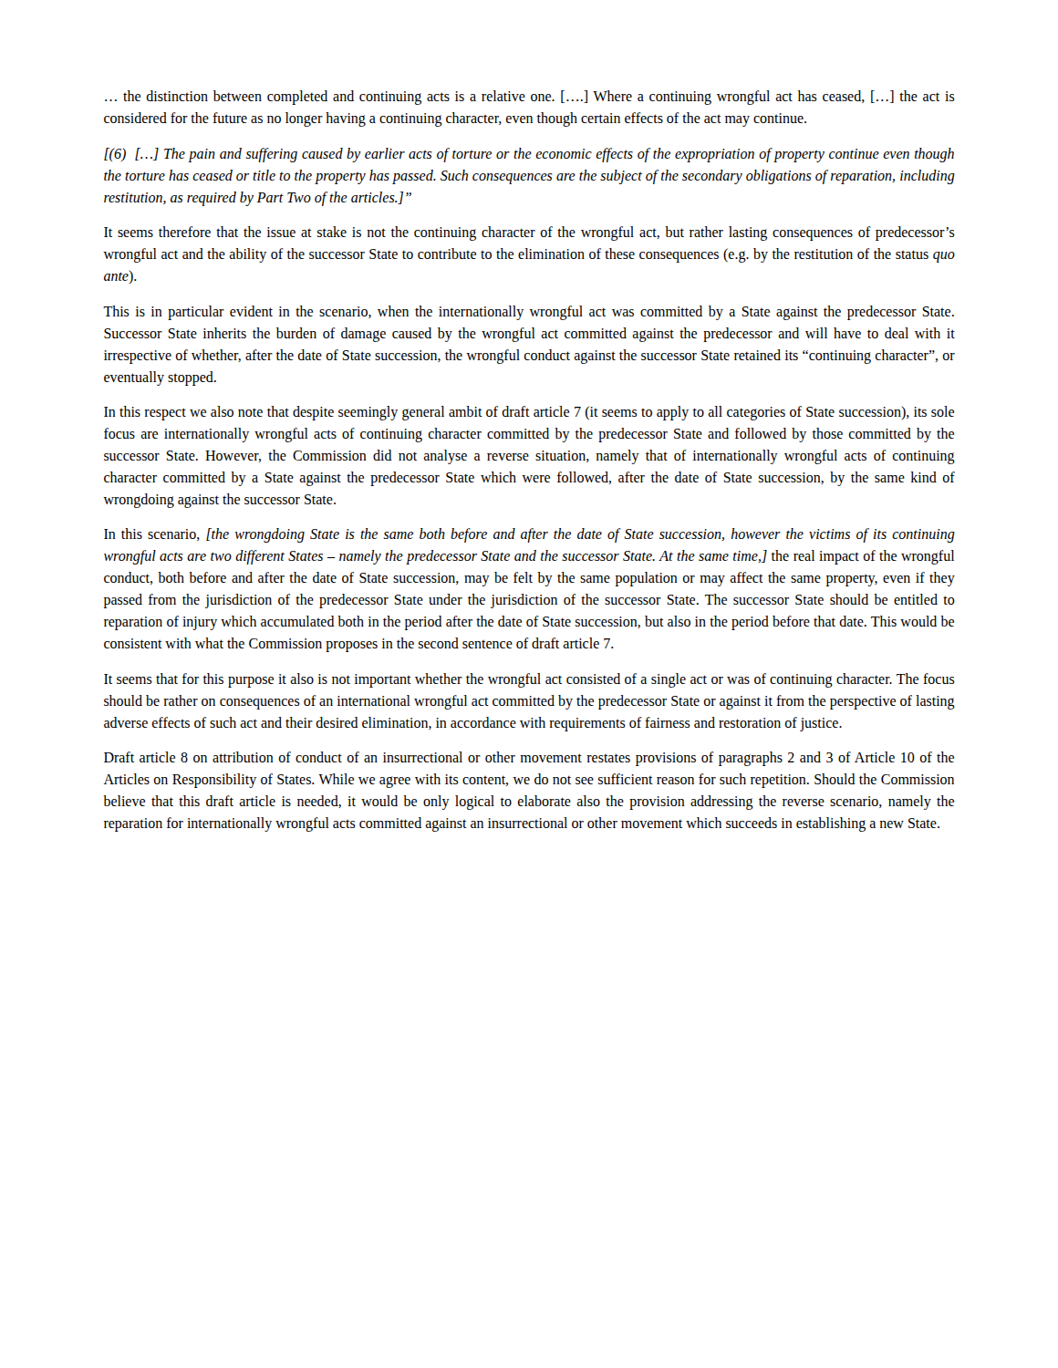… the distinction between completed and continuing acts is a relative one. [….] Where a continuing wrongful act has ceased, […] the act is considered for the future as no longer having a continuing character, even though certain effects of the act may continue.
[(6) […] The pain and suffering caused by earlier acts of torture or the economic effects of the expropriation of property continue even though the torture has ceased or title to the property has passed. Such consequences are the subject of the secondary obligations of reparation, including restitution, as required by Part Two of the articles.]”
It seems therefore that the issue at stake is not the continuing character of the wrongful act, but rather lasting consequences of predecessor’s wrongful act and the ability of the successor State to contribute to the elimination of these consequences (e.g. by the restitution of the status quo ante).
This is in particular evident in the scenario, when the internationally wrongful act was committed by a State against the predecessor State. Successor State inherits the burden of damage caused by the wrongful act committed against the predecessor and will have to deal with it irrespective of whether, after the date of State succession, the wrongful conduct against the successor State retained its “continuing character”, or eventually stopped.
In this respect we also note that despite seemingly general ambit of draft article 7 (it seems to apply to all categories of State succession), its sole focus are internationally wrongful acts of continuing character committed by the predecessor State and followed by those committed by the successor State. However, the Commission did not analyse a reverse situation, namely that of internationally wrongful acts of continuing character committed by a State against the predecessor State which were followed, after the date of State succession, by the same kind of wrongdoing against the successor State.
In this scenario, [the wrongdoing State is the same both before and after the date of State succession, however the victims of its continuing wrongful acts are two different States – namely the predecessor State and the successor State. At the same time,] the real impact of the wrongful conduct, both before and after the date of State succession, may be felt by the same population or may affect the same property, even if they passed from the jurisdiction of the predecessor State under the jurisdiction of the successor State. The successor State should be entitled to reparation of injury which accumulated both in the period after the date of State succession, but also in the period before that date. This would be consistent with what the Commission proposes in the second sentence of draft article 7.
It seems that for this purpose it also is not important whether the wrongful act consisted of a single act or was of continuing character. The focus should be rather on consequences of an international wrongful act committed by the predecessor State or against it from the perspective of lasting adverse effects of such act and their desired elimination, in accordance with requirements of fairness and restoration of justice.
Draft article 8 on attribution of conduct of an insurrectional or other movement restates provisions of paragraphs 2 and 3 of Article 10 of the Articles on Responsibility of States. While we agree with its content, we do not see sufficient reason for such repetition. Should the Commission believe that this draft article is needed, it would be only logical to elaborate also the provision addressing the reverse scenario, namely the reparation for internationally wrongful acts committed against an insurrectional or other movement which succeeds in establishing a new State.